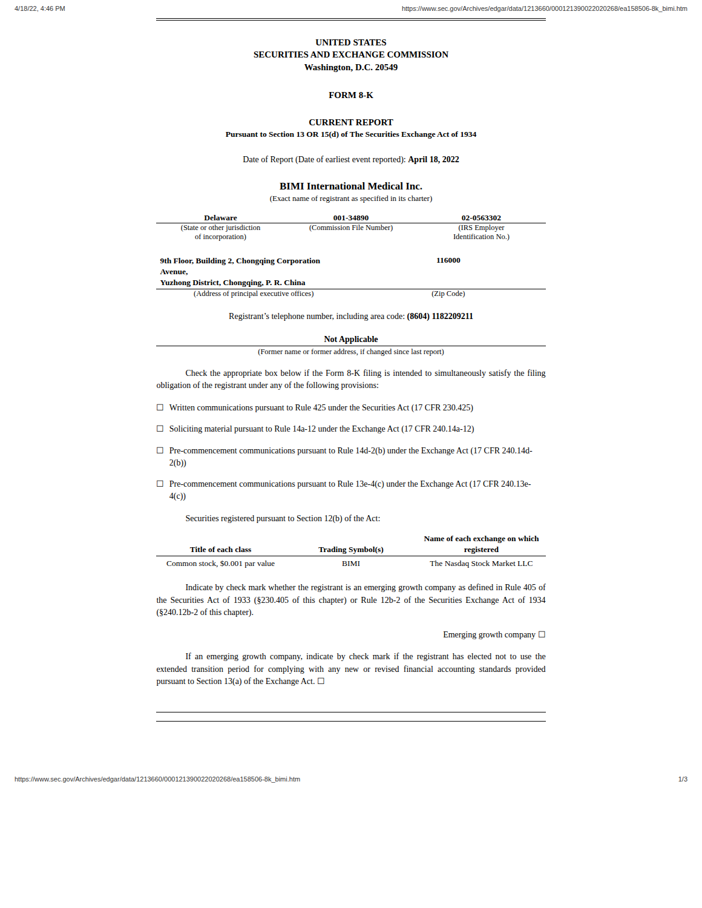4/18/22, 4:46 PM https://www.sec.gov/Archives/edgar/data/1213660/000121390022020268/ea158506-8k_bimi.htm
UNITED STATES
SECURITIES AND EXCHANGE COMMISSION
Washington, D.C. 20549
FORM 8-K
CURRENT REPORT
Pursuant to Section 13 OR 15(d) of The Securities Exchange Act of 1934
Date of Report (Date of earliest event reported): April 18, 2022
BIMI International Medical Inc.
(Exact name of registrant as specified in its charter)
| Delaware | 001-34890 | 02-0563302 |
| (State or other jurisdiction of incorporation) | (Commission File Number) | (IRS Employer Identification No.) |
| 9th Floor, Building 2, Chongqing Corporation Avenue, Yuzhong District, Chongqing, P. R. China | 116000 |
| (Address of principal executive offices) | (Zip Code) |
Registrant’s telephone number, including area code: (8604) 1182209211
Not Applicable
(Former name or former address, if changed since last report)
Check the appropriate box below if the Form 8-K filing is intended to simultaneously satisfy the filing obligation of the registrant under any of the following provisions:
☐ Written communications pursuant to Rule 425 under the Securities Act (17 CFR 230.425)
☐ Soliciting material pursuant to Rule 14a-12 under the Exchange Act (17 CFR 240.14a-12)
☐ Pre-commencement communications pursuant to Rule 14d-2(b) under the Exchange Act (17 CFR 240.14d-2(b))
☐ Pre-commencement communications pursuant to Rule 13e-4(c) under the Exchange Act (17 CFR 240.13e-4(c))
Securities registered pursuant to Section 12(b) of the Act:
| Title of each class | Trading Symbol(s) | Name of each exchange on which registered |
| --- | --- | --- |
| Common stock, $0.001 par value | BIMI | The Nasdaq Stock Market LLC |
Indicate by check mark whether the registrant is an emerging growth company as defined in Rule 405 of the Securities Act of 1933 (§230.405 of this chapter) or Rule 12b-2 of the Securities Exchange Act of 1934 (§240.12b-2 of this chapter).
Emerging growth company ☐
If an emerging growth company, indicate by check mark if the registrant has elected not to use the extended transition period for complying with any new or revised financial accounting standards provided pursuant to Section 13(a) of the Exchange Act. ☐
https://www.sec.gov/Archives/edgar/data/1213660/000121390022020268/ea158506-8k_bimi.htm 1/3